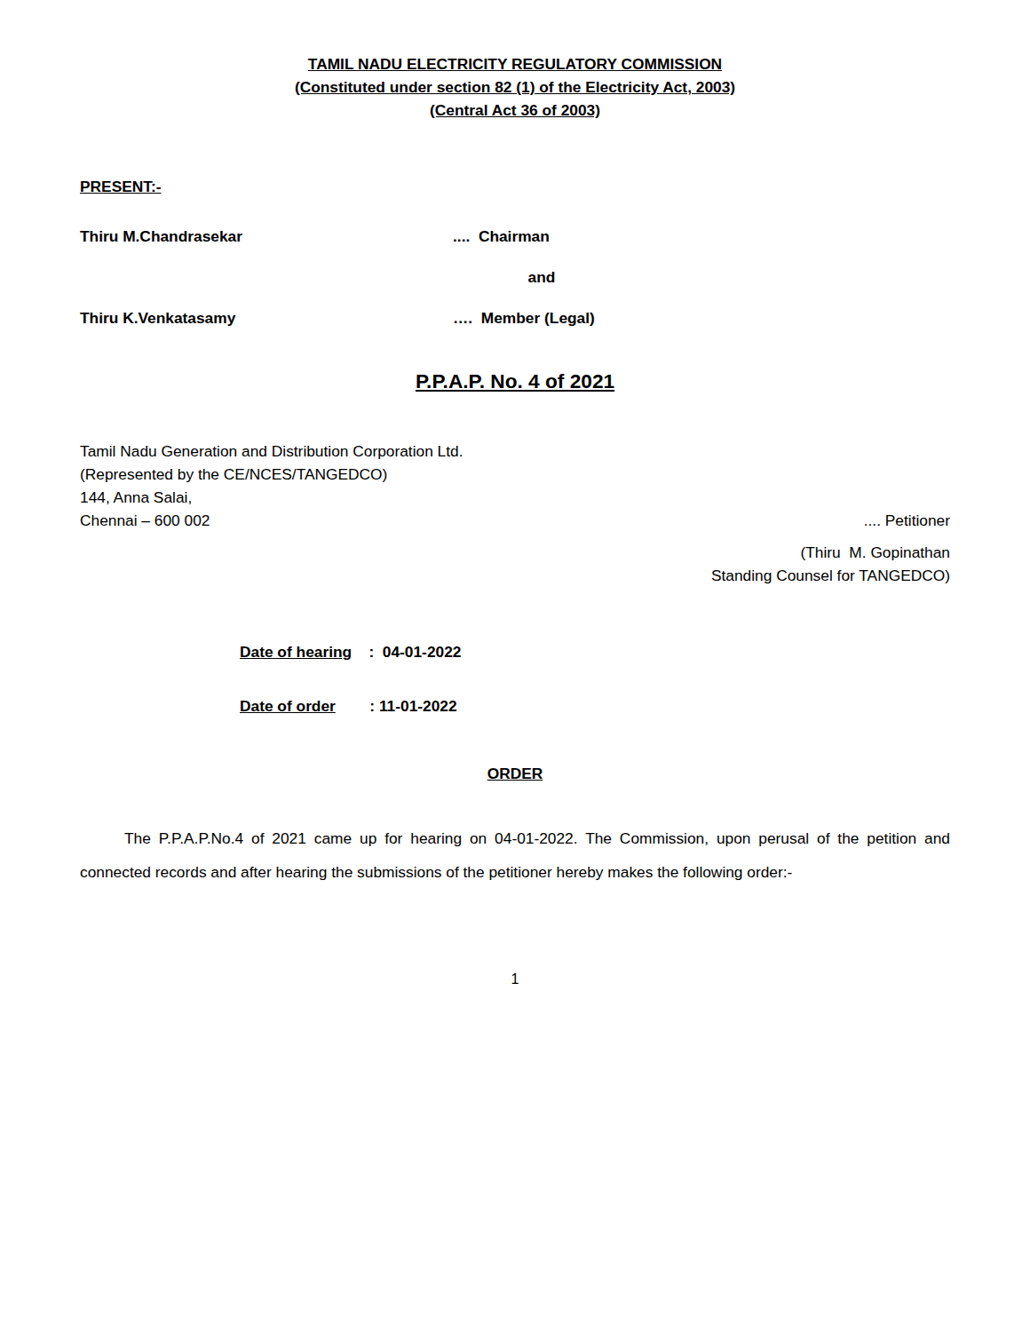TAMIL NADU ELECTRICITY REGULATORY COMMISSION
(Constituted under section 82 (1) of the Electricity Act, 2003)
(Central Act 36 of 2003)
PRESENT:-
Thiru M.Chandrasekar .... Chairman
and
Thiru K.Venkatasamy …. Member (Legal)
P.P.A.P. No. 4 of 2021
Tamil Nadu Generation and Distribution Corporation Ltd.
(Represented by the CE/NCES/TANGEDCO)
144, Anna Salai,
Chennai – 600 002 .... Petitioner
(Thiru M. Gopinathan
Standing Counsel for TANGEDCO)
Date of hearing : 04-01-2022
Date of order : 11-01-2022
ORDER
The P.P.A.P.No.4 of 2021 came up for hearing on 04-01-2022. The Commission, upon perusal of the petition and connected records and after hearing the submissions of the petitioner hereby makes the following order:-
1